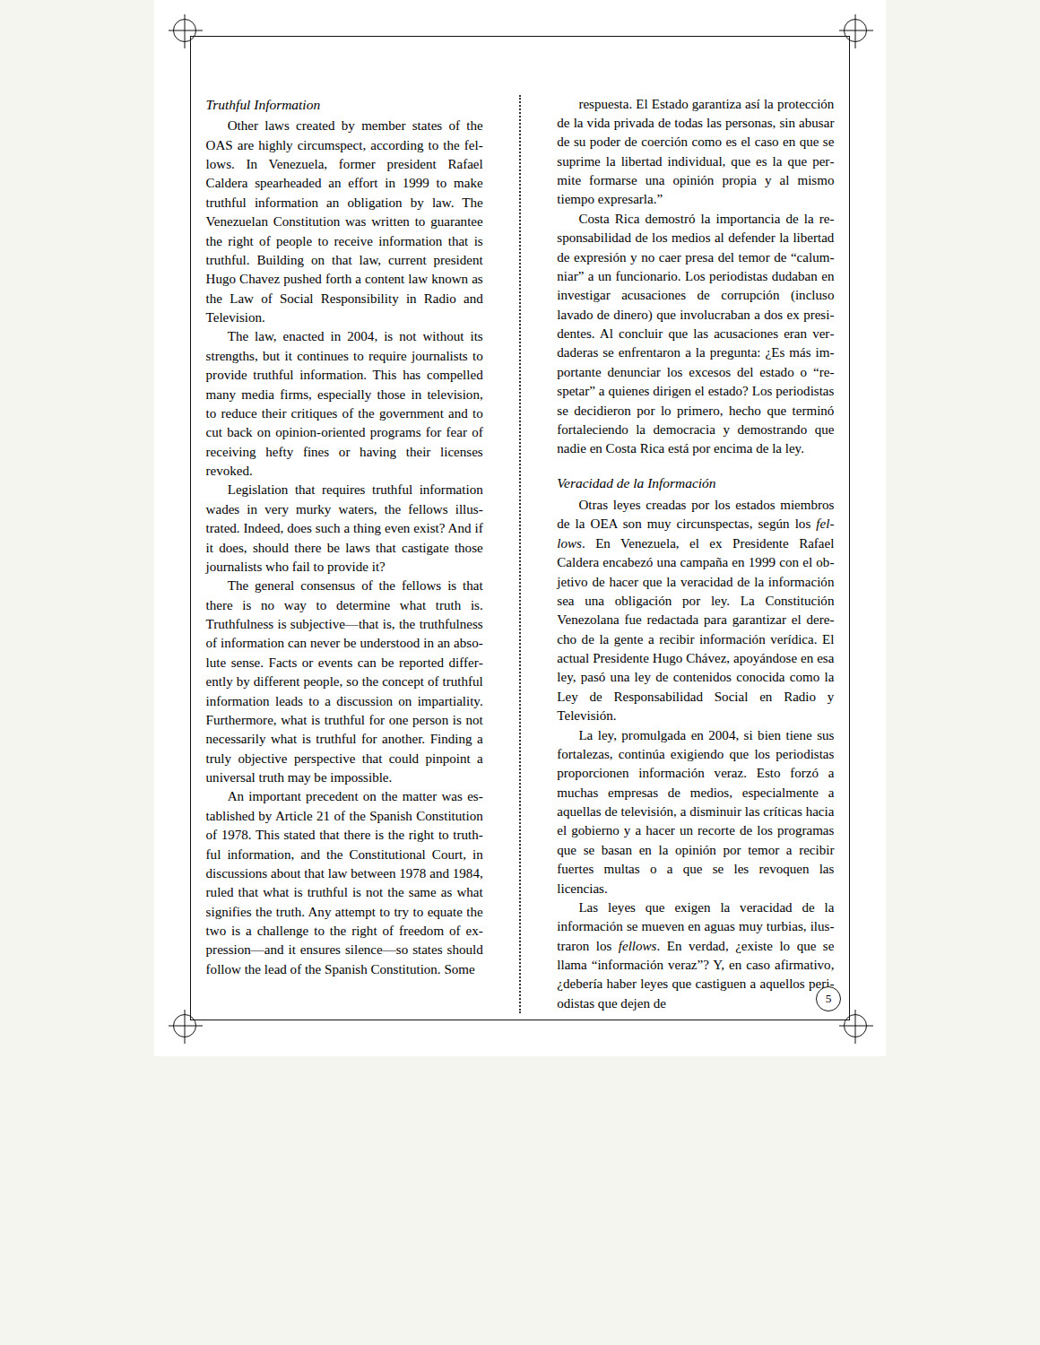Truthful Information
Other laws created by member states of the OAS are highly circumspect, according to the fellows. In Venezuela, former president Rafael Caldera spearheaded an effort in 1999 to make truthful information an obligation by law. The Venezuelan Constitution was written to guarantee the right of people to receive information that is truthful. Building on that law, current president Hugo Chavez pushed forth a content law known as the Law of Social Responsibility in Radio and Television.
The law, enacted in 2004, is not without its strengths, but it continues to require journalists to provide truthful information. This has compelled many media firms, especially those in television, to reduce their critiques of the government and to cut back on opinion-oriented programs for fear of receiving hefty fines or having their licenses revoked.
Legislation that requires truthful information wades in very murky waters, the fellows illustrated. Indeed, does such a thing even exist? And if it does, should there be laws that castigate those journalists who fail to provide it?
The general consensus of the fellows is that there is no way to determine what truth is. Truthfulness is subjective—that is, the truthfulness of information can never be understood in an absolute sense. Facts or events can be reported differently by different people, so the concept of truthful information leads to a discussion on impartiality. Furthermore, what is truthful for one person is not necessarily what is truthful for another. Finding a truly objective perspective that could pinpoint a universal truth may be impossible.
An important precedent on the matter was established by Article 21 of the Spanish Constitution of 1978. This stated that there is the right to truthful information, and the Constitutional Court, in discussions about that law between 1978 and 1984, ruled that what is truthful is not the same as what signifies the truth. Any attempt to try to equate the two is a challenge to the right of freedom of expression—and it ensures silence—so states should follow the lead of the Spanish Constitution. Some
respuesta. El Estado garantiza así la protección de la vida privada de todas las personas, sin abusar de su poder de coerción como es el caso en que se suprime la libertad individual, que es la que permite formarse una opinión propia y al mismo tiempo expresarla.”
Costa Rica demostró la importancia de la responsabilidad de los medios al defender la libertad de expresión y no caer presa del temor de “calumniar” a un funcionario. Los periodistas dudaban en investigar acusaciones de corrupción (incluso lavado de dinero) que involucraban a dos ex presidentes. Al concluir que las acusaciones eran verdaderas se enfrentaron a la pregunta: ¿Es más importante denunciar los excesos del estado o “respetar” a quienes dirigen el estado? Los periodistas se decidieron por lo primero, hecho que terminó fortaleciendo la democracia y demostrando que nadie en Costa Rica está por encima de la ley.
Veracidad de la Información
Otras leyes creadas por los estados miembros de la OEA son muy circunspectas, según los fellows. En Venezuela, el ex Presidente Rafael Caldera encabezó una campaña en 1999 con el objetivo de hacer que la veracidad de la información sea una obligación por ley. La Constitución Venezolana fue redactada para garantizar el derecho de la gente a recibir información verídica. El actual Presidente Hugo Chávez, apoyándose en esa ley, pasó una ley de contenidos conocida como la Ley de Responsabilidad Social en Radio y Televisión.
La ley, promulgada en 2004, si bien tiene sus fortalezas, continúa exigiendo que los periodistas proporcionen información veraz. Esto forzó a muchas empresas de medios, especialmente a aquellas de televisión, a disminuir las críticas hacia el gobierno y a hacer un recorte de los programas que se basan en la opinión por temor a recibir fuertes multas o a que se les revoquen las licencias.
Las leyes que exigen la veracidad de la información se mueven en aguas muy turbias, ilustraron los fellows. En verdad, ¿existe lo que se llama “información veraz”? Y, en caso afirmativo, ¿debería haber leyes que castiguen a aquellos periodistas que dejen de
5